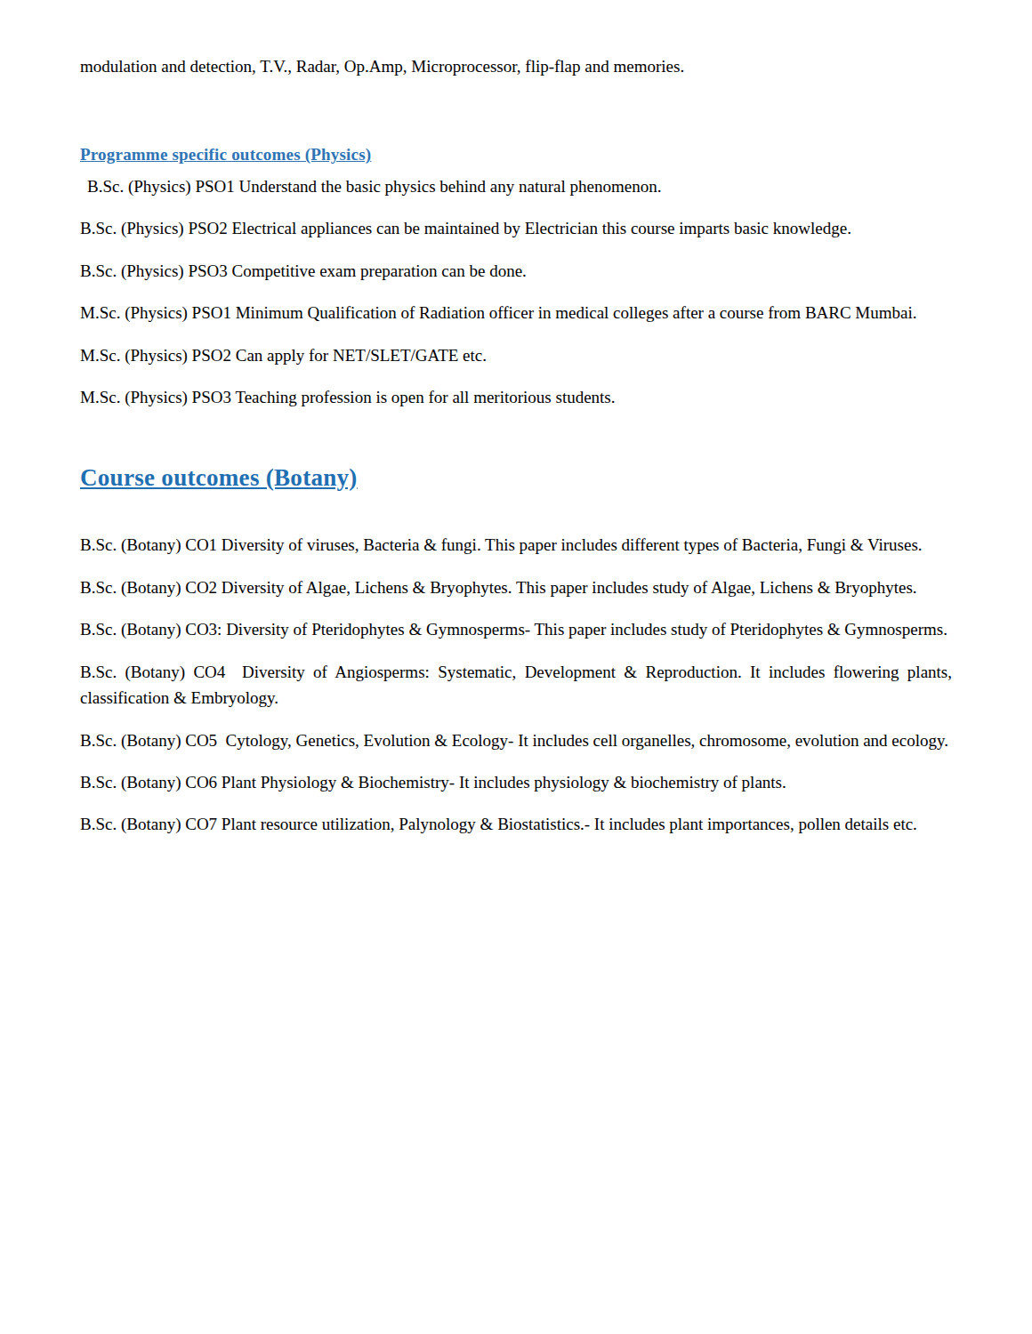modulation and detection, T.V., Radar, Op.Amp, Microprocessor, flip-flap and memories.
Programme specific outcomes (Physics)
B.Sc. (Physics) PSO1 Understand the basic physics behind any natural phenomenon.
B.Sc. (Physics) PSO2 Electrical appliances can be maintained by Electrician this course imparts basic knowledge.
B.Sc. (Physics) PSO3 Competitive exam preparation can be done.
M.Sc. (Physics) PSO1 Minimum Qualification of Radiation officer in medical colleges after a course from BARC Mumbai.
M.Sc. (Physics) PSO2 Can apply for NET/SLET/GATE etc.
M.Sc. (Physics) PSO3 Teaching profession is open for all meritorious students.
Course outcomes (Botany)
B.Sc. (Botany) CO1 Diversity of viruses, Bacteria & fungi. This paper includes different types of Bacteria, Fungi & Viruses.
B.Sc. (Botany) CO2 Diversity of Algae, Lichens & Bryophytes. This paper includes study of Algae, Lichens & Bryophytes.
B.Sc. (Botany) CO3: Diversity of Pteridophytes & Gymnosperms- This paper includes study of Pteridophytes & Gymnosperms.
B.Sc. (Botany) CO4 Diversity of Angiosperms: Systematic, Development & Reproduction. It includes flowering plants, classification & Embryology.
B.Sc. (Botany) CO5 Cytology, Genetics, Evolution & Ecology- It includes cell organelles, chromosome, evolution and ecology.
B.Sc. (Botany) CO6 Plant Physiology & Biochemistry- It includes physiology & biochemistry of plants.
B.Sc. (Botany) CO7 Plant resource utilization, Palynology & Biostatistics.- It includes plant importances, pollen details etc.